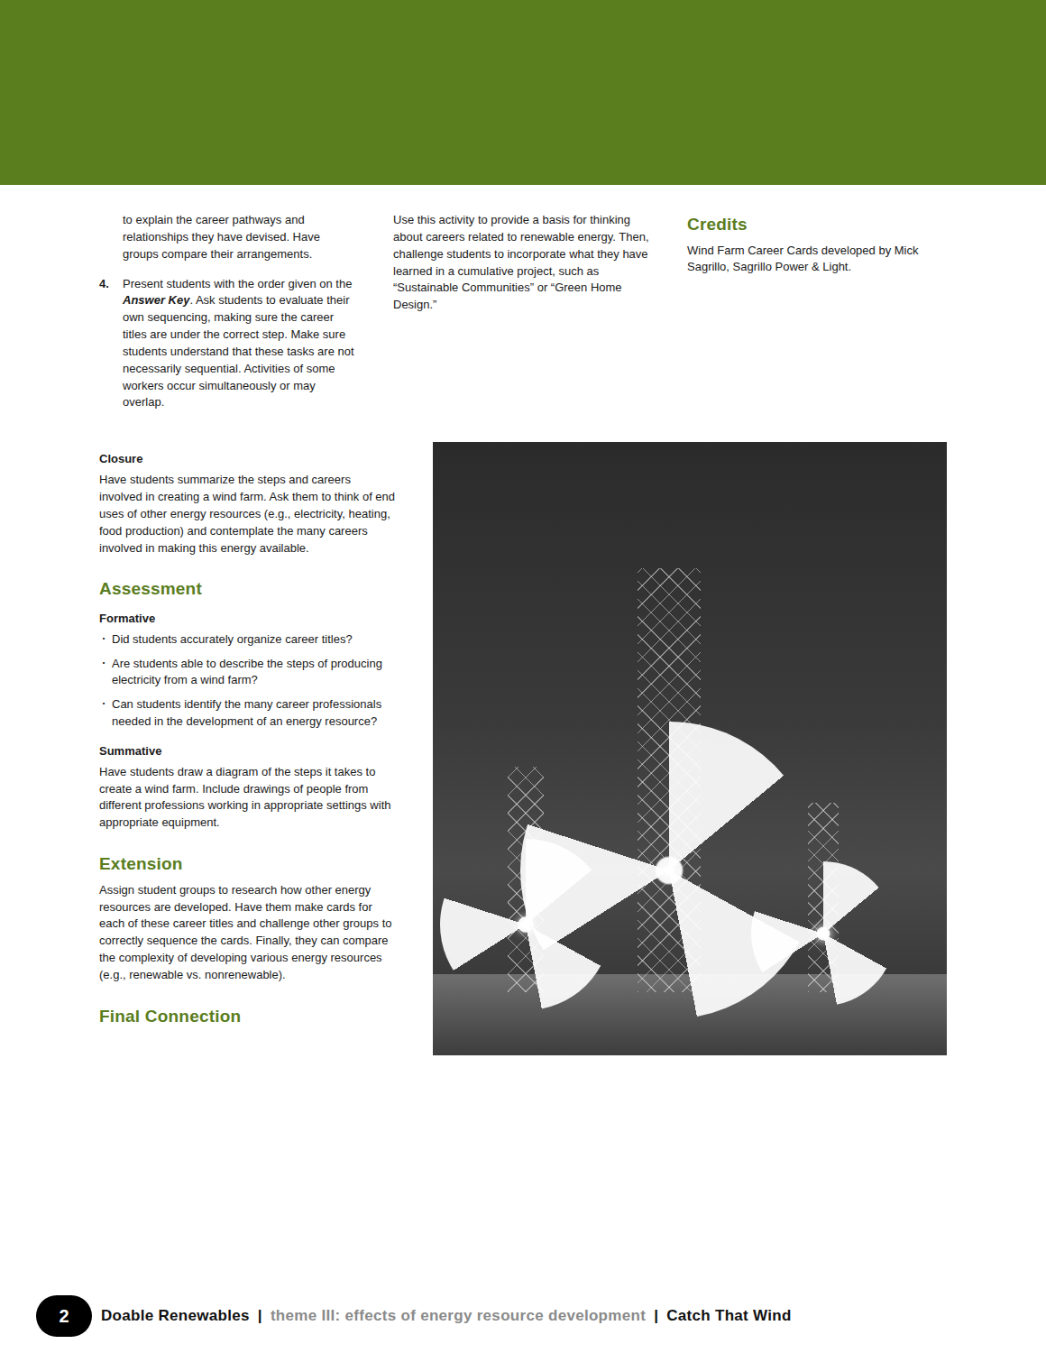to explain the career pathways and relationships they have devised. Have groups compare their arrangements.
4. Present students with the order given on the Answer Key. Ask students to evaluate their own sequencing, making sure the career titles are under the correct step. Make sure students understand that these tasks are not necessarily sequential. Activities of some workers occur simultaneously or may overlap.
Use this activity to provide a basis for thinking about careers related to renewable energy. Then, challenge students to incorporate what they have learned in a cumulative project, such as “Sustainable Communities” or “Green Home Design.”
Credits
Wind Farm Career Cards developed by Mick Sagrillo, Sagrillo Power & Light.
Closure
Have students summarize the steps and careers involved in creating a wind farm. Ask them to think of end uses of other energy resources (e.g., electricity, heating, food production) and contemplate the many careers involved in making this energy available.
Assessment
Formative
Did students accurately organize career titles?
Are students able to describe the steps of producing electricity from a wind farm?
Can students identify the many career professionals needed in the development of an energy resource?
Summative
Have students draw a diagram of the steps it takes to create a wind farm. Include drawings of people from different professions working in appropriate settings with appropriate equipment.
Extension
Assign student groups to research how other energy resources are developed. Have them make cards for each of these career titles and challenge other groups to correctly sequence the cards. Finally, they can compare the complexity of developing various energy resources (e.g., renewable vs. nonrenewable).
Final Connection
2
Doable Renewables | theme III: effects of energy resource development | Catch That Wind